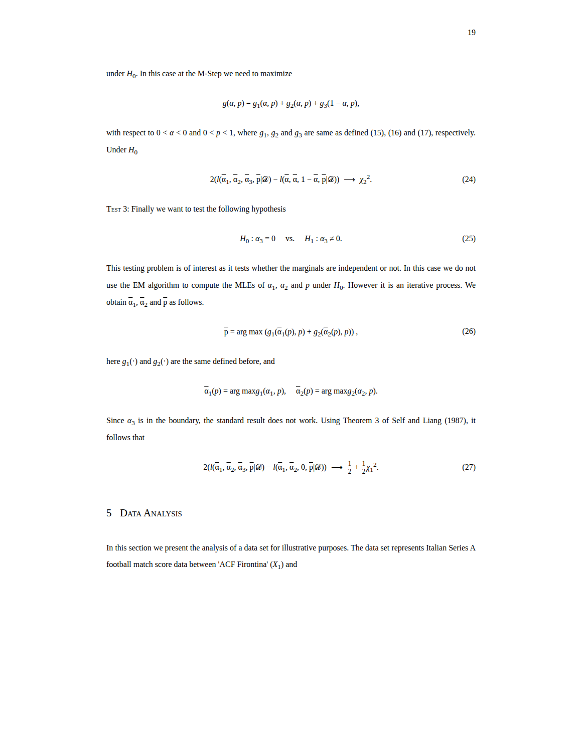19
under H0. In this case at the M-Step we need to maximize
g(α, p) = g1(α, p) + g2(α, p) + g3(1 − α, p),
with respect to 0 < α < 0 and 0 < p < 1, where g1, g2 and g3 are same as defined (15), (16) and (17), respectively. Under H0
2(l(α1, α2, α3, p|𝒟) − l(α, α, 1 − α, p|𝒟)) ⟶ χ22. (24)
Test 3: Finally we want to test the following hypothesis
H0 : α3 = 0 vs. H1 : α3 ≠ 0. (25)
This testing problem is of interest as it tests whether the marginals are independent or not. In this case we do not use the EM algorithm to compute the MLEs of α1, α2 and p under H0. However it is an iterative process. We obtain α1, α2 and p as follows.
p = arg max (g1(α1(p), p) + g2(α2(p), p)) , (26)
here g1(·) and g2(·) are the same defined before, and
α1(p) = arg maxg1(α1, p), α2(p) = arg maxg2(α2, p).
Since α3 is in the boundary, the standard result does not work. Using Theorem 3 of Self and Liang (1987), it follows that
2(l(α1, α2, α3, p|𝒟) − l(α1, α2, 0, p|𝒟)) ⟶ 12 + 12 χ12. (27)
5 Data Analysis
In this section we present the analysis of a data set for illustrative purposes. The data set represents Italian Series A football match score data between 'ACF Firontina' (X1) and